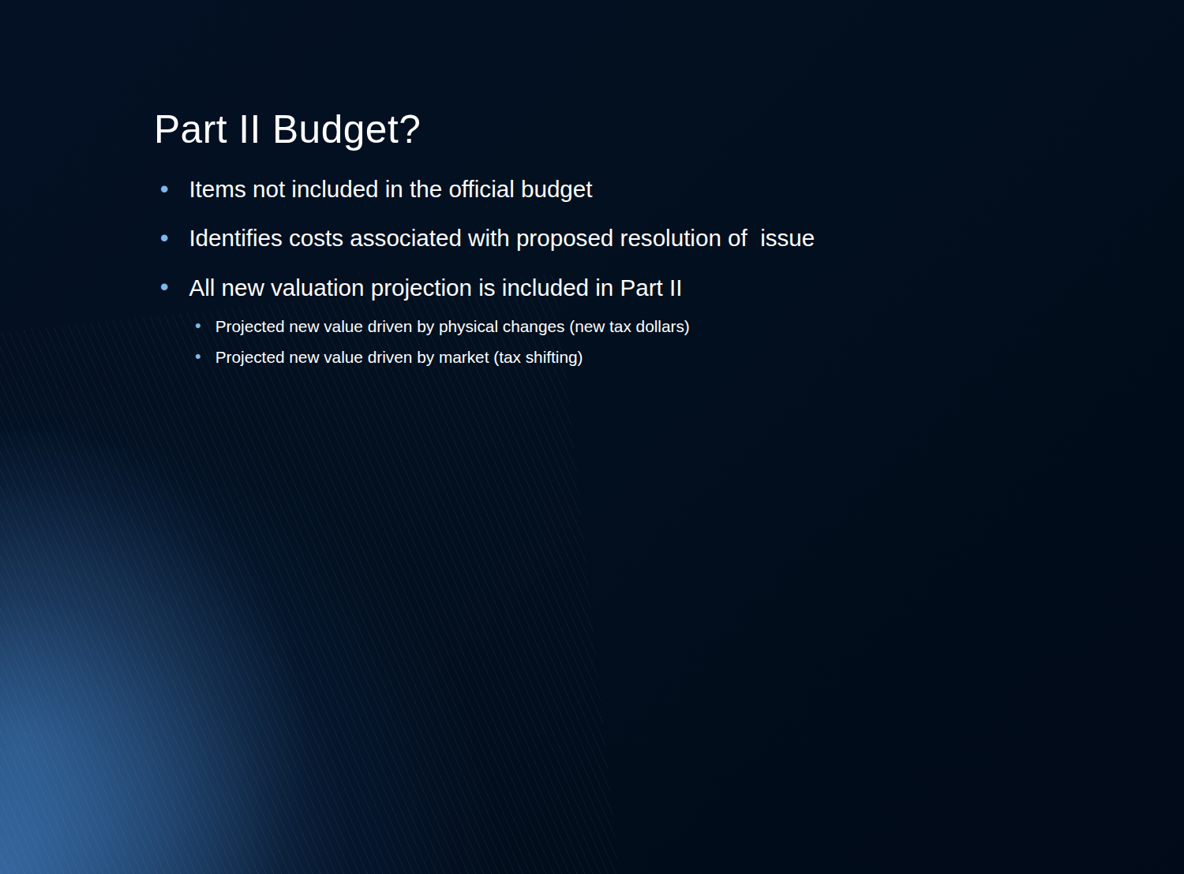Part II Budget?
Items not included in the official budget
Identifies costs associated with proposed resolution of issue
All new valuation projection is included in Part II
Projected new value driven by physical changes (new tax dollars)
Projected new value driven by market (tax shifting)